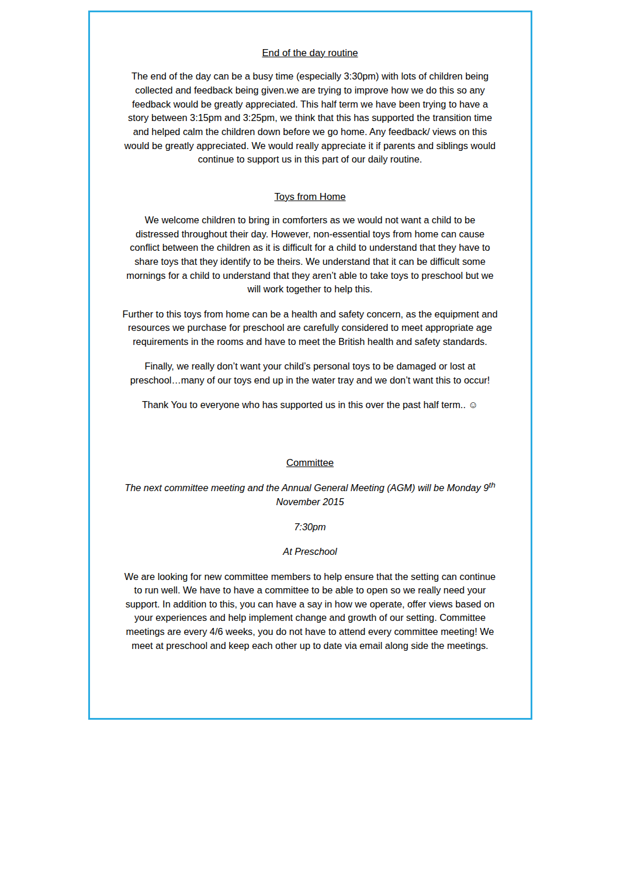End of the day routine
The end of the day can be a busy time (especially 3:30pm) with lots of children being collected and feedback being given.we are trying to improve how we do this so any feedback would be greatly appreciated. This half term we have been trying to have a story between 3:15pm and 3:25pm, we think that this has supported the transition time and helped calm the children down before we go home. Any feedback/ views on this would be greatly appreciated. We would really appreciate it if parents and siblings would continue to support us in this part of our daily routine.
Toys from Home
We welcome children to bring in comforters as we would not want a child to be distressed throughout their day. However, non-essential toys from home can cause conflict between the children as it is difficult for a child to understand that they have to share toys that they identify to be theirs. We understand that it can be difficult some mornings for a child to understand that they aren’t able to take toys to preschool but we will work together to help this.
Further to this toys from home can be a health and safety concern, as the equipment and resources we purchase for preschool are carefully considered to meet appropriate age requirements in the rooms and have to meet the British health and safety standards.
Finally, we really don’t want your child’s personal toys to be damaged or lost at preschool…many of our toys end up in the water tray and we don’t want this to occur!
Thank You to everyone who has supported us in this over the past half term.. ☺
Committee
The next committee meeting and the Annual General Meeting (AGM) will be Monday 9th November 2015
7:30pm
At Preschool
We are looking for new committee members to help ensure that the setting can continue to run well. We have to have a committee to be able to open so we really need your support. In addition to this, you can have a say in how we operate, offer views based on your experiences and help implement change and growth of our setting. Committee meetings are every 4/6 weeks, you do not have to attend every committee meeting! We meet at preschool and keep each other up to date via email along side the meetings.